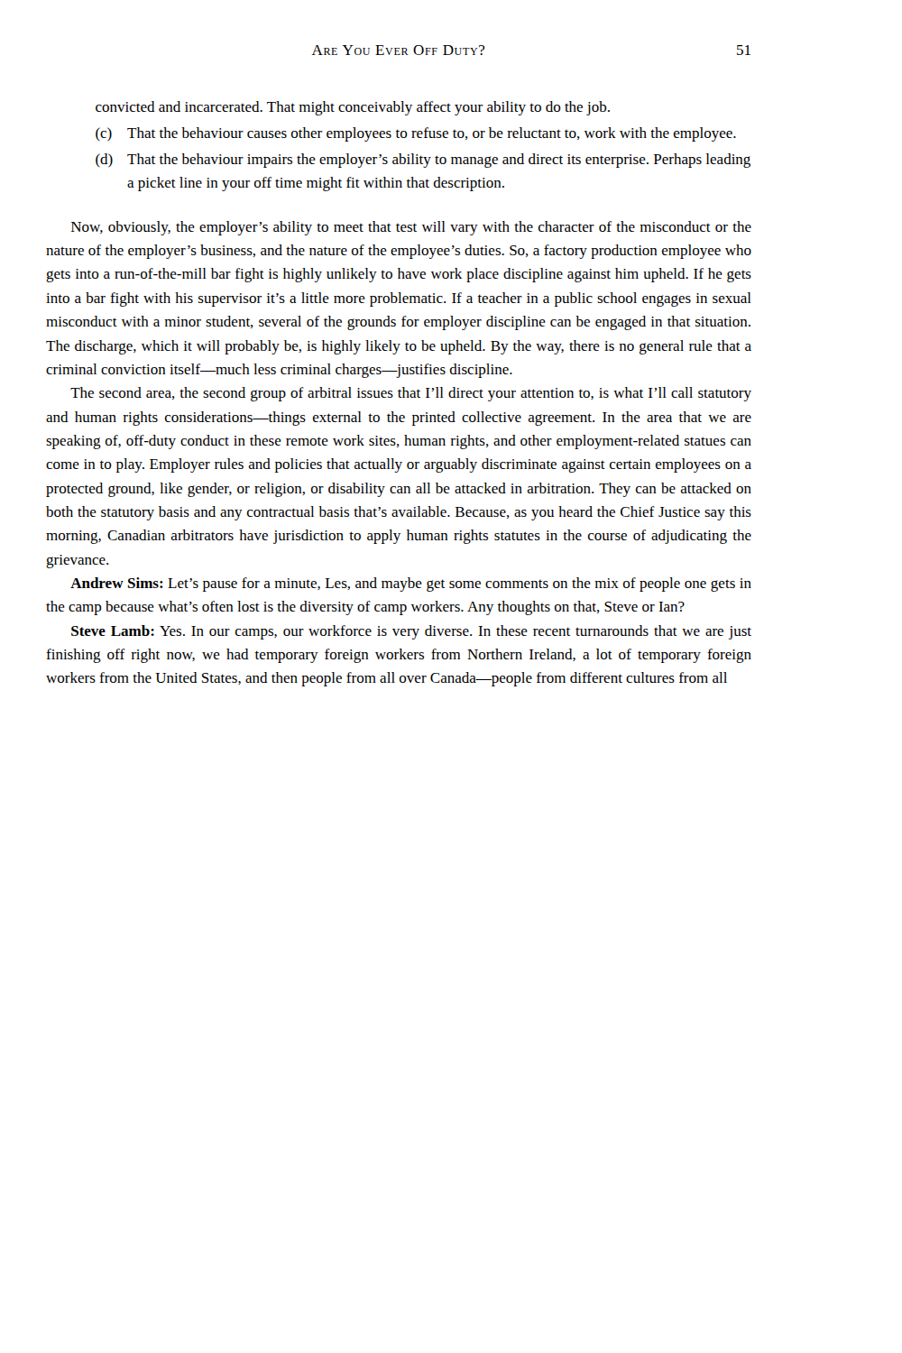Are You Ever Off Duty? 51
convicted and incarcerated. That might conceivably affect your ability to do the job.
(c) That the behaviour causes other employees to refuse to, or be reluctant to, work with the employee.
(d) That the behaviour impairs the employer’s ability to manage and direct its enterprise. Perhaps leading a picket line in your off time might fit within that description.
Now, obviously, the employer’s ability to meet that test will vary with the character of the misconduct or the nature of the employer’s business, and the nature of the employee’s duties. So, a factory production employee who gets into a run-of-the-mill bar fight is highly unlikely to have work place discipline against him upheld. If he gets into a bar fight with his supervisor it’s a little more problematic. If a teacher in a public school engages in sexual misconduct with a minor student, several of the grounds for employer discipline can be engaged in that situation. The discharge, which it will probably be, is highly likely to be upheld. By the way, there is no general rule that a criminal conviction itself—much less criminal charges—justifies discipline.
The second area, the second group of arbitral issues that I’ll direct your attention to, is what I’ll call statutory and human rights considerations—things external to the printed collective agreement. In the area that we are speaking of, off-duty conduct in these remote work sites, human rights, and other employment-related statues can come in to play. Employer rules and policies that actually or arguably discriminate against certain employees on a protected ground, like gender, or religion, or disability can all be attacked in arbitration. They can be attacked on both the statutory basis and any contractual basis that’s available. Because, as you heard the Chief Justice say this morning, Canadian arbitrators have jurisdiction to apply human rights statutes in the course of adjudicating the grievance.
Andrew Sims: Let’s pause for a minute, Les, and maybe get some comments on the mix of people one gets in the camp because what’s often lost is the diversity of camp workers. Any thoughts on that, Steve or Ian?
Steve Lamb: Yes. In our camps, our workforce is very diverse. In these recent turnarounds that we are just finishing off right now, we had temporary foreign workers from Northern Ireland, a lot of temporary foreign workers from the United States, and then people from all over Canada—people from different cultures from all